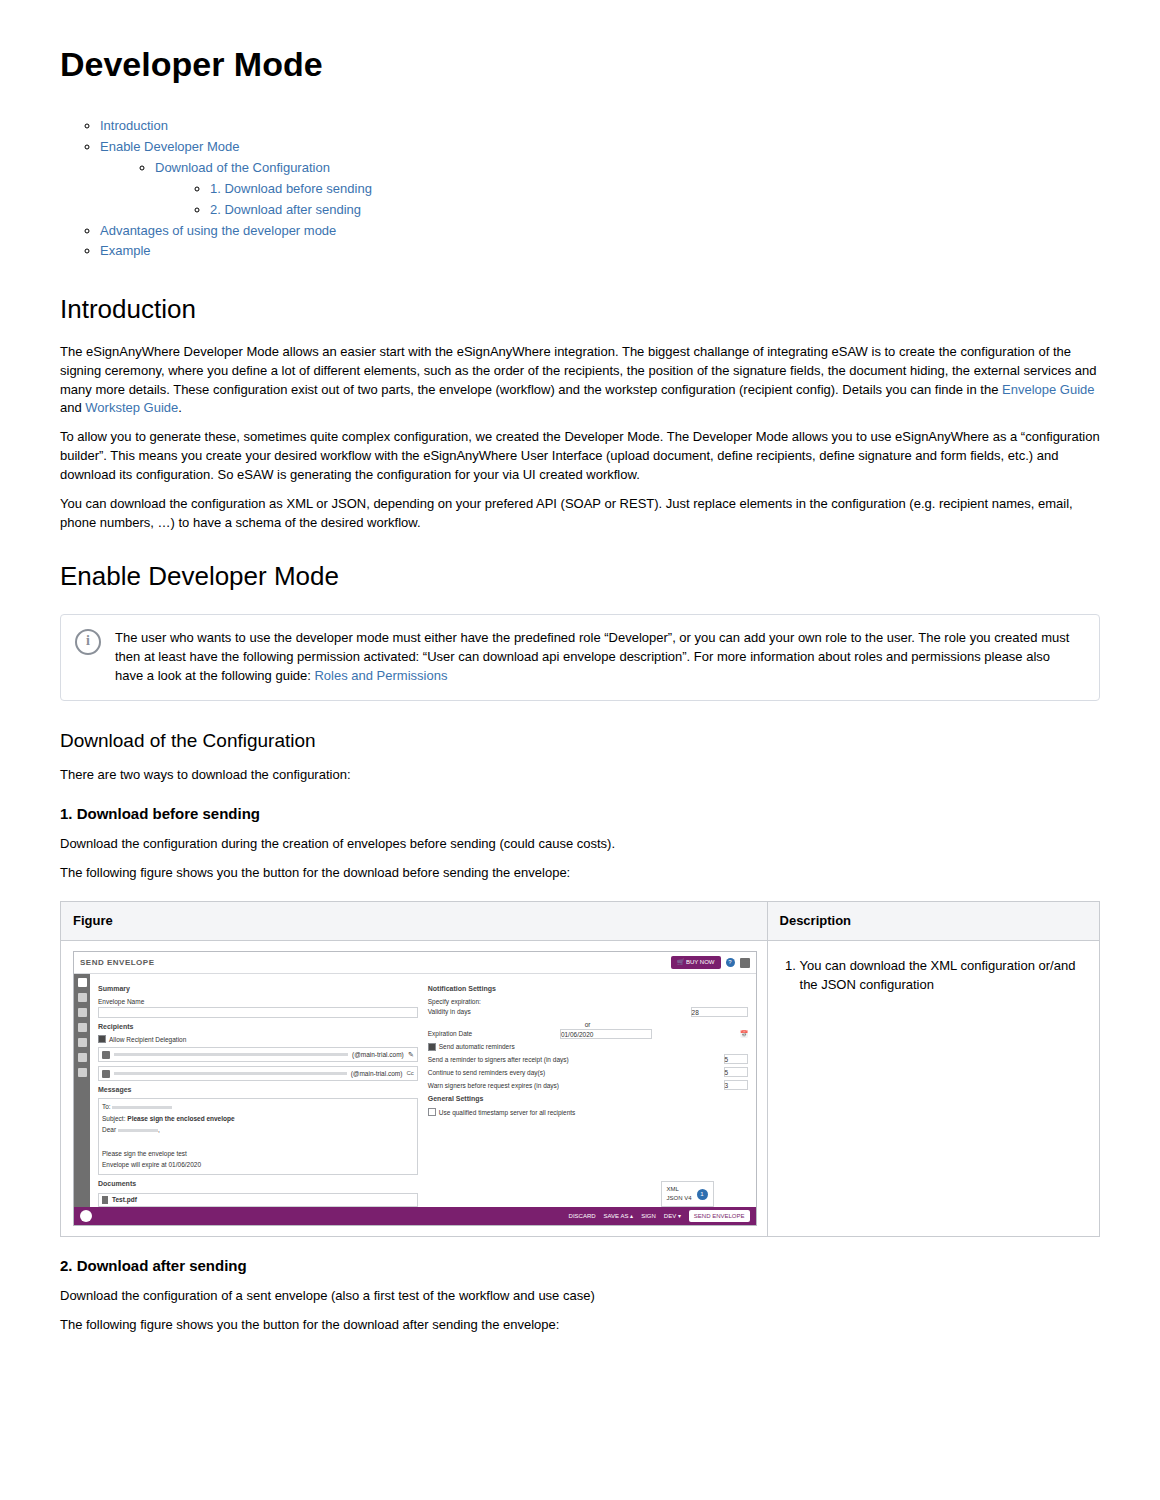Developer Mode
Introduction
Enable Developer Mode
Download of the Configuration
1. Download before sending
2. Download after sending
Advantages of using the developer mode
Example
Introduction
The eSignAnyWhere Developer Mode allows an easier start with the eSignAnyWhere integration. The biggest challange of integrating eSAW is to create the configuration of the signing ceremony, where you define a lot of different elements, such as the order of the recipients, the position of the signature fields, the document hiding, the external services and many more details. These configuration exist out of two parts, the envelope (workflow) and the workstep configuration (recipient config). Details you can finde in the Envelope Guide and Workstep Guide.
To allow you to generate these, sometimes quite complex configuration, we created the Developer Mode. The Developer Mode allows you to use eSignAnyWhere as a “configuration builder”. This means you create your desired workflow with the eSignAnyWhere User Interface (upload document, define recipients, define signature and form fields, etc.) and download its configuration. So eSAW is generating the configuration for your via UI created workflow.
You can download the configuration as XML or JSON, depending on your prefered API (SOAP or REST). Just replace elements in the configuration (e.g. recipient names, email, phone numbers, …) to have a schema of the desired workflow.
Enable Developer Mode
i
The user who wants to use the developer mode must either have the predefined role “Developer”, or you can add your own role to the user. The role you created must then at least have the following permission activated: “User can download api envelope description”. For more information about roles and permissions please also have a look at the following guide: Roles and Permissions
Download of the Configuration
There are two ways to download the configuration:
1. Download before sending
Download the configuration during the creation of envelopes before sending (could cause costs).
The following figure shows you the button for the download before sending the envelope:
| Figure | Description |
| --- | --- |
| SEND ENVELOPE 🛒 BUY NOW ? Summary Envelope Name Recipients Allow Recipient Delegation (@main-trial.com) ✎ (@main-trial.com) Cc Messages To: Subject: Please sign the enclosed envelope Dear , Please sign the envelope test Envelope will expire at 01/06/2020 Documents Test.pdf Notification Settings Specify expiration: Validity in days 28 or Expiration Date 01/06/2020 📅 Send automatic reminders Send a reminder to signers after receipt (in days) 5 Continue to send reminders every day(s) 5 Warn signers before request expires (in days) 3 General Settings Use qualified timestamp server for all recipients XML JSON V4 1 DISCARD SAVE AS ▴ SIGN DEV ▾ SEND ENVELOPE | You can download the XML configuration or/and the JSON configuration |
2. Download after sending
Download the configuration of a sent envelope (also a first test of the workflow and use case)
The following figure shows you the button for the download after sending the envelope: